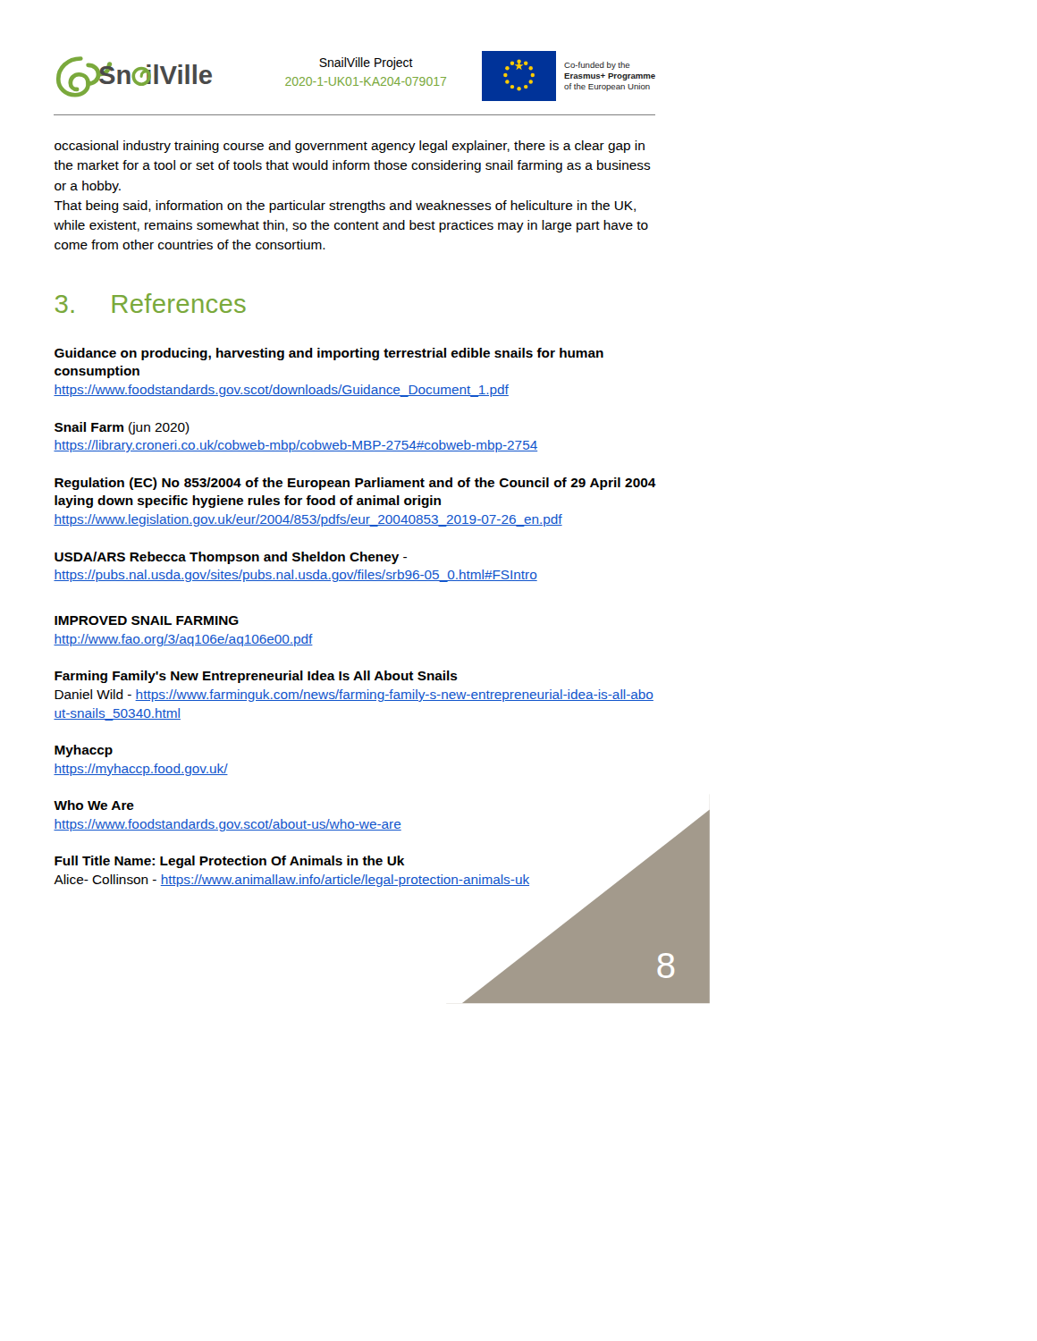Sn ilVille
SnailVille Project
2020-1-UK01-KA204-079017
Co-funded by the
Erasmus+ Programme
of the European Union
occasional industry training course and government agency legal explainer, there is a clear gap in the market for a tool or set of tools that would inform those considering snail farming as a business or a hobby.
That being said, information on the particular strengths and weaknesses of heliculture in the UK, while existent, remains somewhat thin, so the content and best practices may in large part have to come from other countries of the consortium.
3. References
Guidance on producing, harvesting and importing terrestrial edible snails for human consumption
https://www.foodstandards.gov.scot/downloads/Guidance_Document_1.pdf
Snail Farm (jun 2020)
https://library.croneri.co.uk/cobweb-mbp/cobweb-MBP-2754#cobweb-mbp-2754
Regulation (EC) No 853/2004 of the European Parliament and of the Council of 29 April 2004 laying down specific hygiene rules for food of animal origin
https://www.legislation.gov.uk/eur/2004/853/pdfs/eur_20040853_2019-07-26_en.pdf
USDA/ARS Rebecca Thompson and Sheldon Cheney -
https://pubs.nal.usda.gov/sites/pubs.nal.usda.gov/files/srb96-05_0.html#FSIntro
IMPROVED SNAIL FARMING
http://www.fao.org/3/aq106e/aq106e00.pdf
Farming Family's New Entrepreneurial Idea Is All About Snails
Daniel Wild - https://www.farminguk.com/news/farming-family-s-new-entrepreneurial-idea-is-all-about-snails_50340.html
Myhaccp
https://myhaccp.food.gov.uk/
Who We Are
https://www.foodstandards.gov.scot/about-us/who-we-are
Full Title Name: Legal Protection Of Animals in the Uk
Alice- Collinson - https://www.animallaw.info/article/legal-protection-animals-uk
8